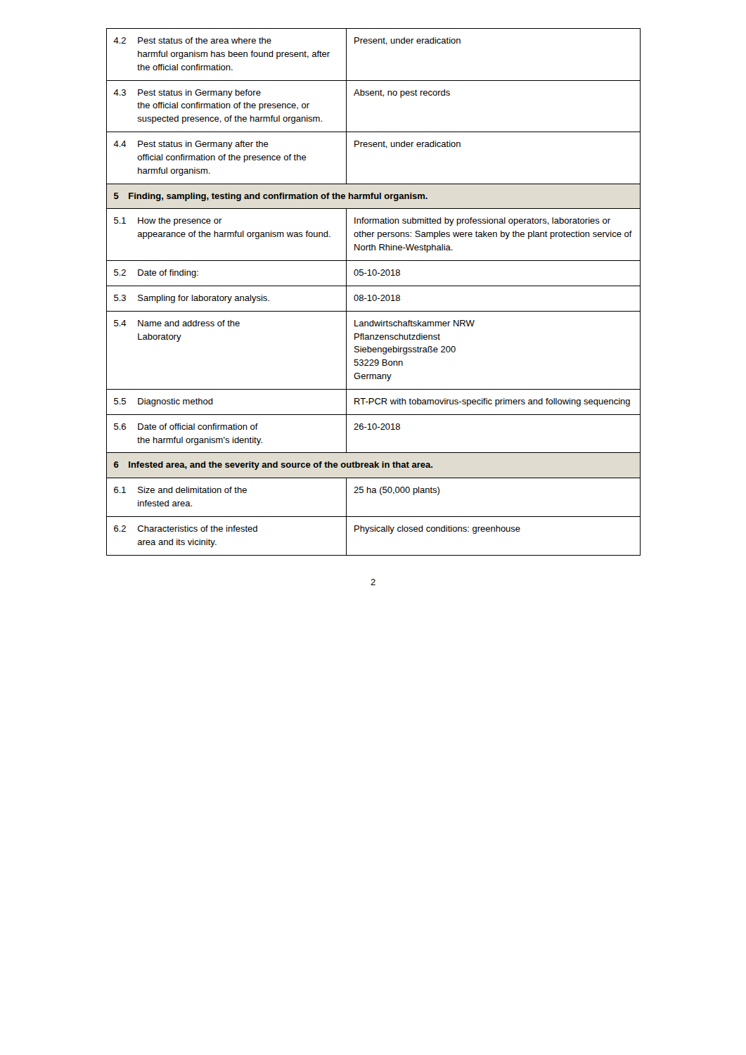| 4.2 Pest status of the area where the harmful organism has been found present, after the official confirmation. | Present, under eradication |
| 4.3 Pest status in Germany before the official confirmation of the presence, or suspected presence, of the harmful organism. | Absent, no pest records |
| 4.4 Pest status in Germany after the official confirmation of the presence of the harmful organism. | Present, under eradication |
| 5 Finding, sampling, testing and confirmation of the harmful organism. |
| 5.1 How the presence or appearance of the harmful organism was found. | Information submitted by professional operators, laboratories or other persons: Samples were taken by the plant protection service of North Rhine-Westphalia. |
| 5.2 Date of finding: | 05-10-2018 |
| 5.3 Sampling for laboratory analysis. | 08-10-2018 |
| 5.4 Name and address of the Laboratory | Landwirtschaftskammer NRW Pflanzenschutzdienst Siebengebirgsstraße 200 53229 Bonn Germany |
| 5.5 Diagnostic method | RT-PCR with tobamovirus-specific primers and following sequencing |
| 5.6 Date of official confirmation of the harmful organism's identity. | 26-10-2018 |
| 6 Infested area, and the severity and source of the outbreak in that area. |
| 6.1 Size and delimitation of the infested area. | 25 ha (50,000 plants) |
| 6.2 Characteristics of the infested area and its vicinity. | Physically closed conditions: greenhouse |
2